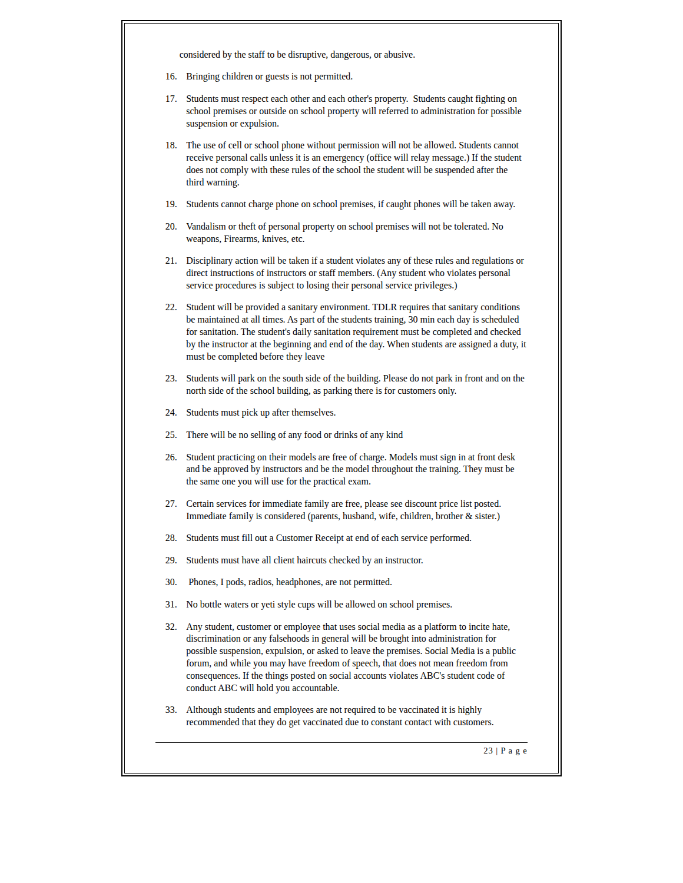considered by the staff to be disruptive, dangerous, or abusive.
Bringing children or guests is not permitted.
Students must respect each other and each other's property. Students caught fighting on school premises or outside on school property will referred to administration for possible suspension or expulsion.
The use of cell or school phone without permission will not be allowed. Students cannot receive personal calls unless it is an emergency (office will relay message.) If the student does not comply with these rules of the school the student will be suspended after the third warning.
Students cannot charge phone on school premises, if caught phones will be taken away.
Vandalism or theft of personal property on school premises will not be tolerated. No weapons, Firearms, knives, etc.
Disciplinary action will be taken if a student violates any of these rules and regulations or direct instructions of instructors or staff members. (Any student who violates personal service procedures is subject to losing their personal service privileges.)
Student will be provided a sanitary environment. TDLR requires that sanitary conditions be maintained at all times. As part of the students training, 30 min each day is scheduled for sanitation. The student's daily sanitation requirement must be completed and checked by the instructor at the beginning and end of the day. When students are assigned a duty, it must be completed before they leave
Students will park on the south side of the building. Please do not park in front and on the north side of the school building, as parking there is for customers only.
Students must pick up after themselves.
There will be no selling of any food or drinks of any kind
Student practicing on their models are free of charge. Models must sign in at front desk and be approved by instructors and be the model throughout the training. They must be the same one you will use for the practical exam.
Certain services for immediate family are free, please see discount price list posted. Immediate family is considered (parents, husband, wife, children, brother & sister.)
Students must fill out a Customer Receipt at end of each service performed.
Students must have all client haircuts checked by an instructor.
Phones, I pods, radios, headphones, are not permitted.
No bottle waters or yeti style cups will be allowed on school premises.
Any student, customer or employee that uses social media as a platform to incite hate, discrimination or any falsehoods in general will be brought into administration for possible suspension, expulsion, or asked to leave the premises. Social Media is a public forum, and while you may have freedom of speech, that does not mean freedom from consequences. If the things posted on social accounts violates ABC's student code of conduct ABC will hold you accountable.
Although students and employees are not required to be vaccinated it is highly recommended that they do get vaccinated due to constant contact with customers.
23 | P a g e